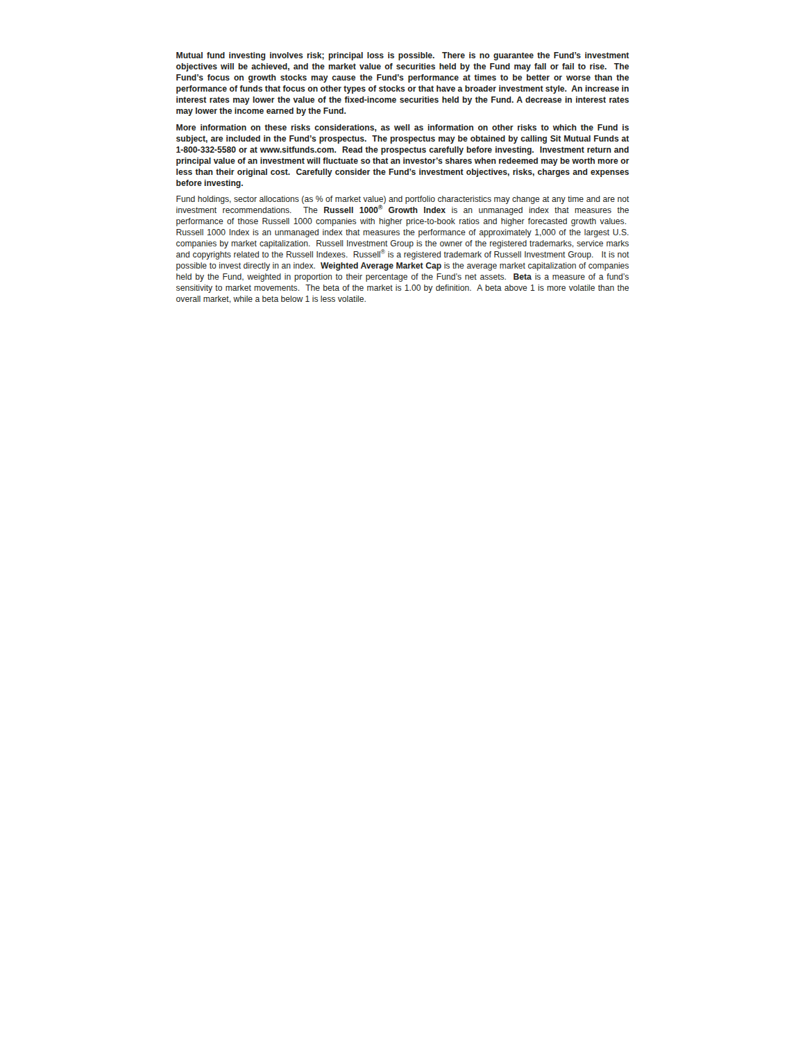Mutual fund investing involves risk; principal loss is possible. There is no guarantee the Fund’s investment objectives will be achieved, and the market value of securities held by the Fund may fall or fail to rise. The Fund’s focus on growth stocks may cause the Fund’s performance at times to be better or worse than the performance of funds that focus on other types of stocks or that have a broader investment style. An increase in interest rates may lower the value of the fixed-income securities held by the Fund. A decrease in interest rates may lower the income earned by the Fund.
More information on these risks considerations, as well as information on other risks to which the Fund is subject, are included in the Fund’s prospectus. The prospectus may be obtained by calling Sit Mutual Funds at 1-800-332-5580 or at www.sitfunds.com. Read the prospectus carefully before investing. Investment return and principal value of an investment will fluctuate so that an investor’s shares when redeemed may be worth more or less than their original cost. Carefully consider the Fund’s investment objectives, risks, charges and expenses before investing.
Fund holdings, sector allocations (as % of market value) and portfolio characteristics may change at any time and are not investment recommendations. The Russell 1000® Growth Index is an unmanaged index that measures the performance of those Russell 1000 companies with higher price-to-book ratios and higher forecasted growth values. Russell 1000 Index is an unmanaged index that measures the performance of approximately 1,000 of the largest U.S. companies by market capitalization. Russell Investment Group is the owner of the registered trademarks, service marks and copyrights related to the Russell Indexes. Russell® is a registered trademark of Russell Investment Group. It is not possible to invest directly in an index. Weighted Average Market Cap is the average market capitalization of companies held by the Fund, weighted in proportion to their percentage of the Fund’s net assets. Beta is a measure of a fund’s sensitivity to market movements. The beta of the market is 1.00 by definition. A beta above 1 is more volatile than the overall market, while a beta below 1 is less volatile.